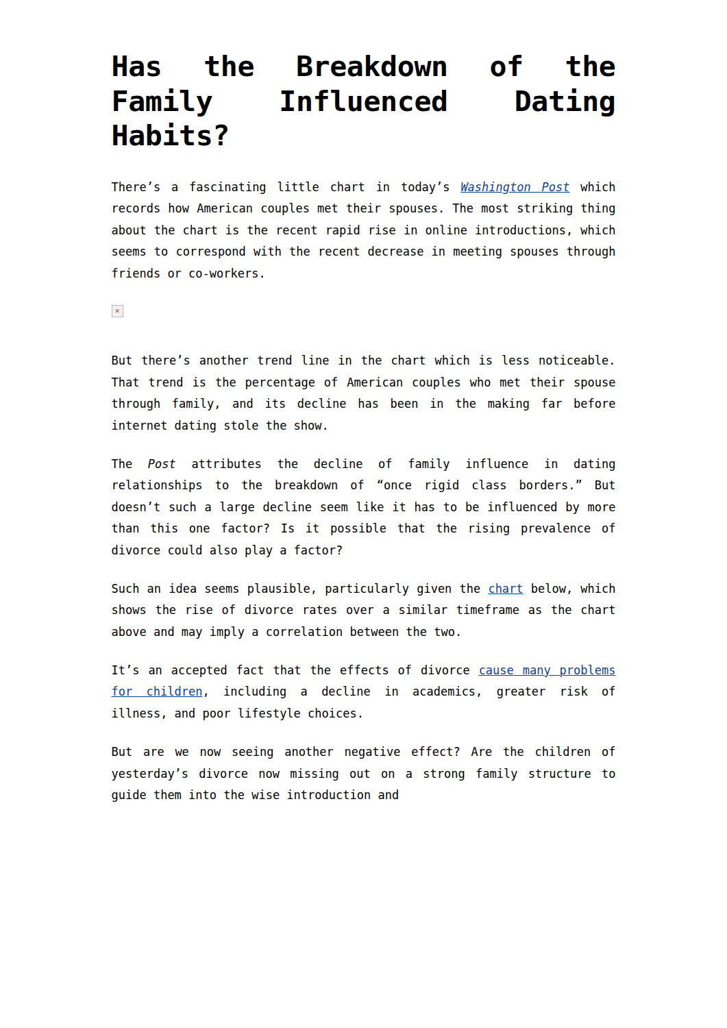Has the Breakdown of the Family Influenced Dating Habits?
There’s a fascinating little chart in today’s Washington Post which records how American couples met their spouses. The most striking thing about the chart is the recent rapid rise in online introductions, which seems to correspond with the recent decrease in meeting spouses through friends or co-workers.
✕
But there’s another trend line in the chart which is less noticeable. That trend is the percentage of American couples who met their spouse through family, and its decline has been in the making far before internet dating stole the show.
The Post attributes the decline of family influence in dating relationships to the breakdown of “once rigid class borders.” But doesn’t such a large decline seem like it has to be influenced by more than this one factor? Is it possible that the rising prevalence of divorce could also play a factor?
Such an idea seems plausible, particularly given the chart below, which shows the rise of divorce rates over a similar timeframe as the chart above and may imply a correlation between the two.
It’s an accepted fact that the effects of divorce cause many problems for children, including a decline in academics, greater risk of illness, and poor lifestyle choices.
But are we now seeing another negative effect? Are the children of yesterday’s divorce now missing out on a strong family structure to guide them into the wise introduction and